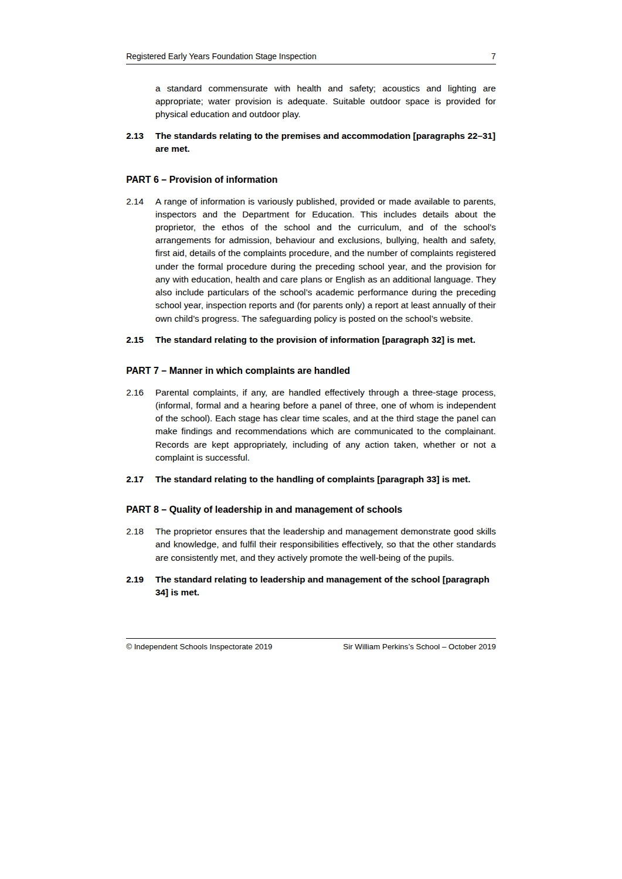Registered Early Years Foundation Stage Inspection 7
a standard commensurate with health and safety; acoustics and lighting are appropriate; water provision is adequate. Suitable outdoor space is provided for physical education and outdoor play.
2.13 The standards relating to the premises and accommodation [paragraphs 22–31] are met.
PART 6 – Provision of information
2.14 A range of information is variously published, provided or made available to parents, inspectors and the Department for Education. This includes details about the proprietor, the ethos of the school and the curriculum, and of the school’s arrangements for admission, behaviour and exclusions, bullying, health and safety, first aid, details of the complaints procedure, and the number of complaints registered under the formal procedure during the preceding school year, and the provision for any with education, health and care plans or English as an additional language. They also include particulars of the school’s academic performance during the preceding school year, inspection reports and (for parents only) a report at least annually of their own child’s progress. The safeguarding policy is posted on the school’s website.
2.15 The standard relating to the provision of information [paragraph 32] is met.
PART 7 – Manner in which complaints are handled
2.16 Parental complaints, if any, are handled effectively through a three-stage process, (informal, formal and a hearing before a panel of three, one of whom is independent of the school). Each stage has clear time scales, and at the third stage the panel can make findings and recommendations which are communicated to the complainant. Records are kept appropriately, including of any action taken, whether or not a complaint is successful.
2.17 The standard relating to the handling of complaints [paragraph 33] is met.
PART 8 – Quality of leadership in and management of schools
2.18 The proprietor ensures that the leadership and management demonstrate good skills and knowledge, and fulfil their responsibilities effectively, so that the other standards are consistently met, and they actively promote the well-being of the pupils.
2.19 The standard relating to leadership and management of the school [paragraph 34] is met.
© Independent Schools Inspectorate 2019 Sir William Perkins’s School – October 2019